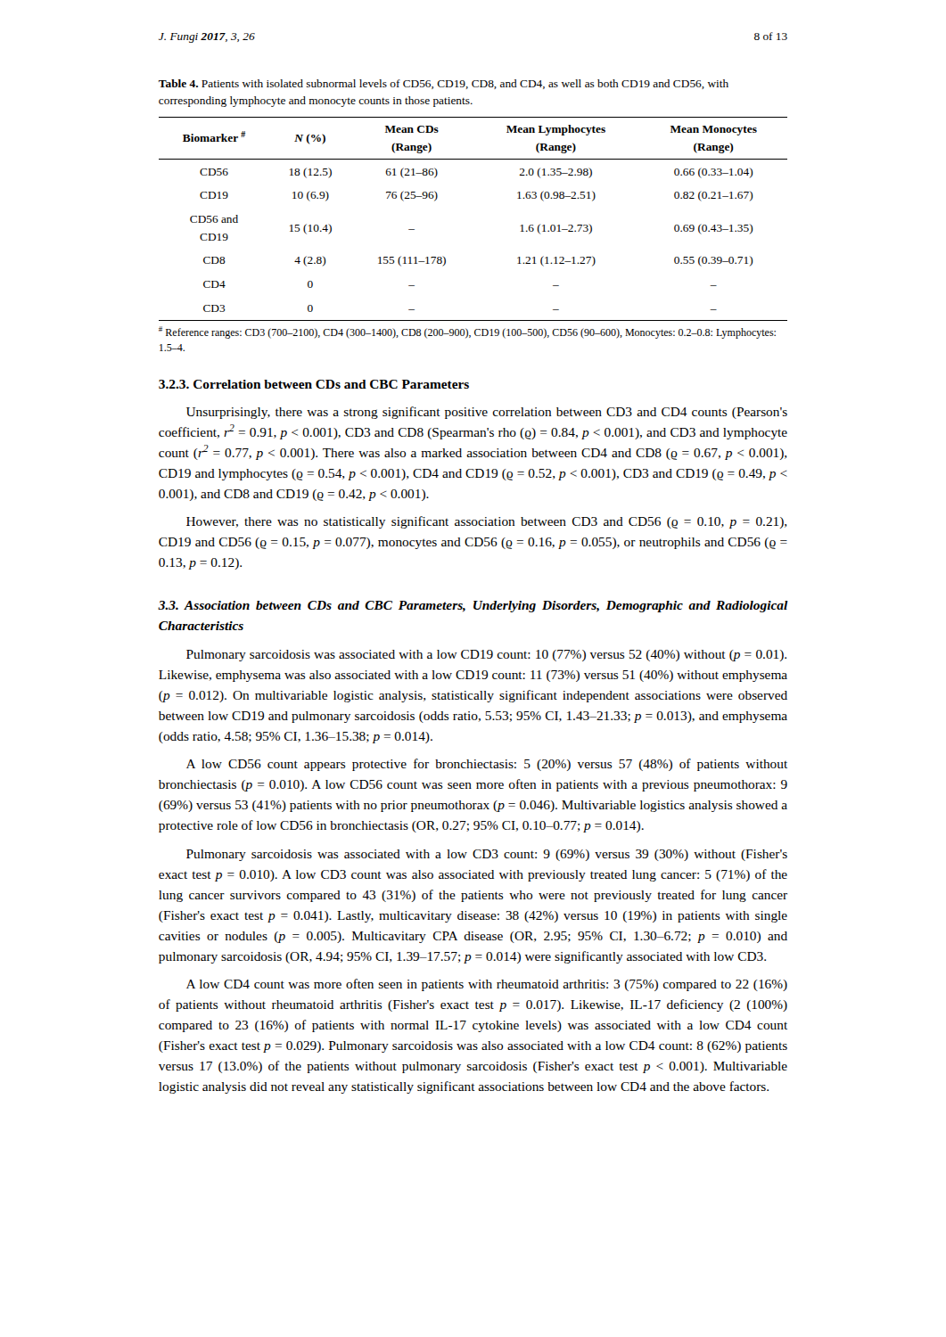J. Fungi 2017, 3, 26
8 of 13
Table 4. Patients with isolated subnormal levels of CD56, CD19, CD8, and CD4, as well as both CD19 and CD56, with corresponding lymphocyte and monocyte counts in those patients.
| Biomarker # | N (%) | Mean CDs (Range) | Mean Lymphocytes (Range) | Mean Monocytes (Range) |
| --- | --- | --- | --- | --- |
| CD56 | 18 (12.5) | 61 (21–86) | 2.0 (1.35–2.98) | 0.66 (0.33–1.04) |
| CD19 | 10 (6.9) | 76 (25–96) | 1.63 (0.98–2.51) | 0.82 (0.21–1.67) |
| CD56 and CD19 | 15 (10.4) | – | 1.6 (1.01–2.73) | 0.69 (0.43–1.35) |
| CD8 | 4 (2.8) | 155 (111–178) | 1.21 (1.12–1.27) | 0.55 (0.39–0.71) |
| CD4 | 0 | – | – | – |
| CD3 | 0 | – | – | – |
# Reference ranges: CD3 (700–2100), CD4 (300–1400), CD8 (200–900), CD19 (100–500), CD56 (90–600), Monocytes: 0.2–0.8: Lymphocytes: 1.5–4.
3.2.3. Correlation between CDs and CBC Parameters
Unsurprisingly, there was a strong significant positive correlation between CD3 and CD4 counts (Pearson's coefficient, r2 = 0.91, p < 0.001), CD3 and CD8 (Spearman's rho (ϱ) = 0.84, p < 0.001), and CD3 and lymphocyte count (r2 = 0.77, p < 0.001). There was also a marked association between CD4 and CD8 (ϱ = 0.67, p < 0.001), CD19 and lymphocytes (ϱ = 0.54, p < 0.001), CD4 and CD19 (ϱ = 0.52, p < 0.001), CD3 and CD19 (ϱ = 0.49, p < 0.001), and CD8 and CD19 (ϱ = 0.42, p < 0.001).
However, there was no statistically significant association between CD3 and CD56 (ϱ = 0.10, p = 0.21), CD19 and CD56 (ϱ = 0.15, p = 0.077), monocytes and CD56 (ϱ = 0.16, p = 0.055), or neutrophils and CD56 (ϱ = 0.13, p = 0.12).
3.3. Association between CDs and CBC Parameters, Underlying Disorders, Demographic and Radiological Characteristics
Pulmonary sarcoidosis was associated with a low CD19 count: 10 (77%) versus 52 (40%) without (p = 0.01). Likewise, emphysema was also associated with a low CD19 count: 11 (73%) versus 51 (40%) without emphysema (p = 0.012). On multivariable logistic analysis, statistically significant independent associations were observed between low CD19 and pulmonary sarcoidosis (odds ratio, 5.53; 95% CI, 1.43–21.33; p = 0.013), and emphysema (odds ratio, 4.58; 95% CI, 1.36–15.38; p = 0.014).
A low CD56 count appears protective for bronchiectasis: 5 (20%) versus 57 (48%) of patients without bronchiectasis (p = 0.010). A low CD56 count was seen more often in patients with a previous pneumothorax: 9 (69%) versus 53 (41%) patients with no prior pneumothorax (p = 0.046). Multivariable logistics analysis showed a protective role of low CD56 in bronchiectasis (OR, 0.27; 95% CI, 0.10–0.77; p = 0.014).
Pulmonary sarcoidosis was associated with a low CD3 count: 9 (69%) versus 39 (30%) without (Fisher's exact test p = 0.010). A low CD3 count was also associated with previously treated lung cancer: 5 (71%) of the lung cancer survivors compared to 43 (31%) of the patients who were not previously treated for lung cancer (Fisher's exact test p = 0.041). Lastly, multicavitary disease: 38 (42%) versus 10 (19%) in patients with single cavities or nodules (p = 0.005). Multicavitary CPA disease (OR, 2.95; 95% CI, 1.30–6.72; p = 0.010) and pulmonary sarcoidosis (OR, 4.94; 95% CI, 1.39–17.57; p = 0.014) were significantly associated with low CD3.
A low CD4 count was more often seen in patients with rheumatoid arthritis: 3 (75%) compared to 22 (16%) of patients without rheumatoid arthritis (Fisher's exact test p = 0.017). Likewise, IL-17 deficiency (2 (100%) compared to 23 (16%) of patients with normal IL-17 cytokine levels) was associated with a low CD4 count (Fisher's exact test p = 0.029). Pulmonary sarcoidosis was also associated with a low CD4 count: 8 (62%) patients versus 17 (13.0%) of the patients without pulmonary sarcoidosis (Fisher's exact test p < 0.001). Multivariable logistic analysis did not reveal any statistically significant associations between low CD4 and the above factors.